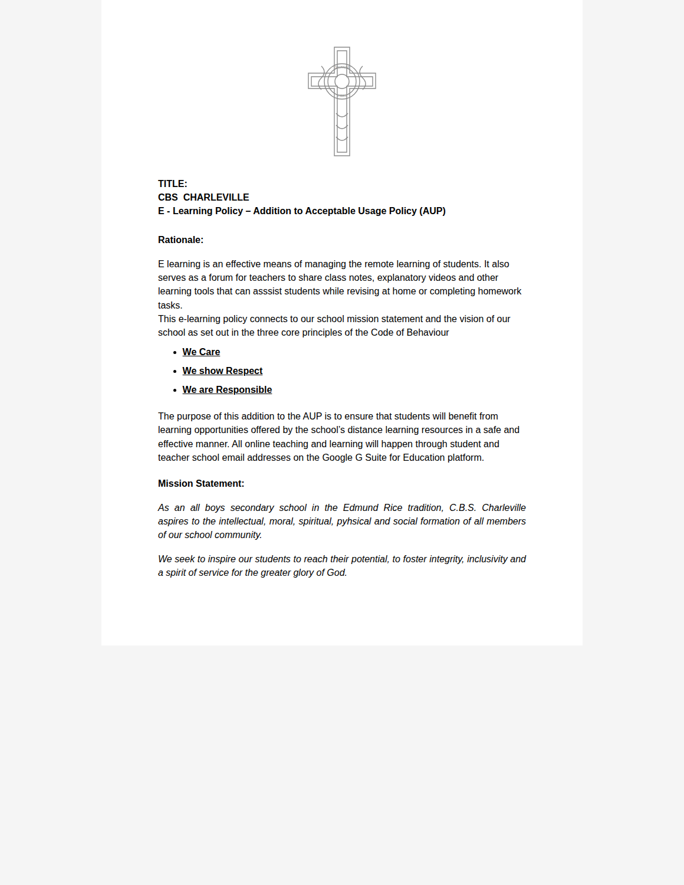SIGNUM FIDEI
TITLE: CBS CHARLEVILLE E - Learning Policy – Addition to Acceptable Usage Policy (AUP)
Rationale:
E learning is an effective means of managing the remote learning of students. It also serves as a forum for teachers to share class notes, explanatory videos and other learning tools that can asssist students while revising at home or completing homework tasks.
This e-learning policy connects to our school mission statement and the vision of our school as set out in the three core principles of the Code of Behaviour
We Care
We show Respect
We are Responsible
The purpose of this addition to the AUP is to ensure that students will benefit from learning opportunities offered by the school’s distance learning resources in a safe and effective manner. All online teaching and learning will happen through student and teacher school email addresses on the Google G Suite for Education platform.
Mission Statement:
As an all boys secondary school in the Edmund Rice tradition, C.B.S. Charleville aspires to the intellectual, moral, spiritual, pyhsical and social formation of all members of our school community.
We seek to inspire our students to reach their potential, to foster integrity, inclusivity and a spirit of service for the greater glory of God.